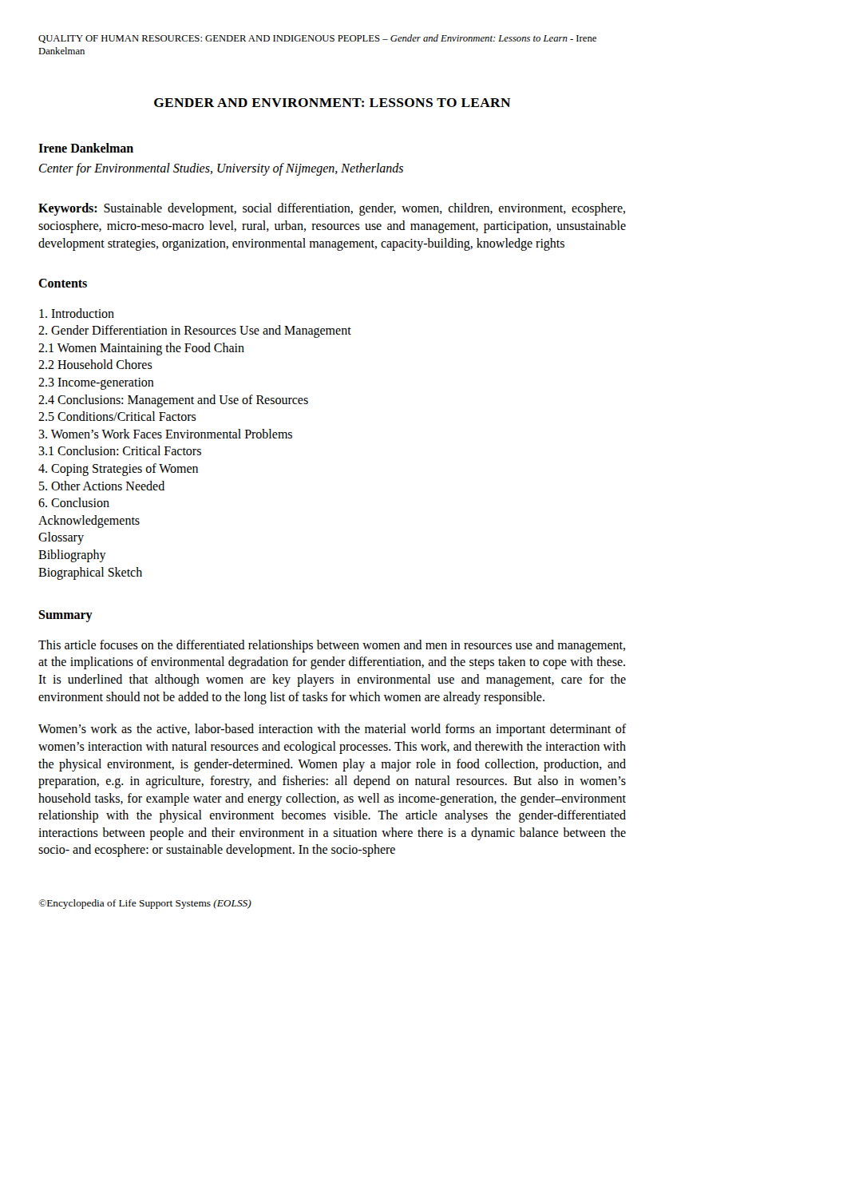QUALITY OF HUMAN RESOURCES: GENDER AND INDIGENOUS PEOPLES – Gender and Environment: Lessons to Learn - Irene Dankelman
GENDER AND ENVIRONMENT: LESSONS TO LEARN
Irene Dankelman
Center for Environmental Studies, University of Nijmegen, Netherlands
Keywords: Sustainable development, social differentiation, gender, women, children, environment, ecosphere, sociosphere, micro-meso-macro level, rural, urban, resources use and management, participation, unsustainable development strategies, organization, environmental management, capacity-building, knowledge rights
Contents
1. Introduction
2. Gender Differentiation in Resources Use and Management
2.1 Women Maintaining the Food Chain
2.2 Household Chores
2.3 Income-generation
2.4 Conclusions: Management and Use of Resources
2.5 Conditions/Critical Factors
3. Women’s Work Faces Environmental Problems
3.1 Conclusion: Critical Factors
4. Coping Strategies of Women
5. Other Actions Needed
6. Conclusion
Acknowledgements
Glossary
Bibliography
Biographical Sketch
Summary
This article focuses on the differentiated relationships between women and men in resources use and management, at the implications of environmental degradation for gender differentiation, and the steps taken to cope with these. It is underlined that although women are key players in environmental use and management, care for the environment should not be added to the long list of tasks for which women are already responsible.
Women’s work as the active, labor-based interaction with the material world forms an important determinant of women’s interaction with natural resources and ecological processes. This work, and therewith the interaction with the physical environment, is gender-determined. Women play a major role in food collection, production, and preparation, e.g. in agriculture, forestry, and fisheries: all depend on natural resources. But also in women’s household tasks, for example water and energy collection, as well as income-generation, the gender–environment relationship with the physical environment becomes visible. The article analyses the gender-differentiated interactions between people and their environment in a situation where there is a dynamic balance between the socio- and ecosphere: or sustainable development. In the socio-sphere
©Encyclopedia of Life Support Systems (EOLSS)